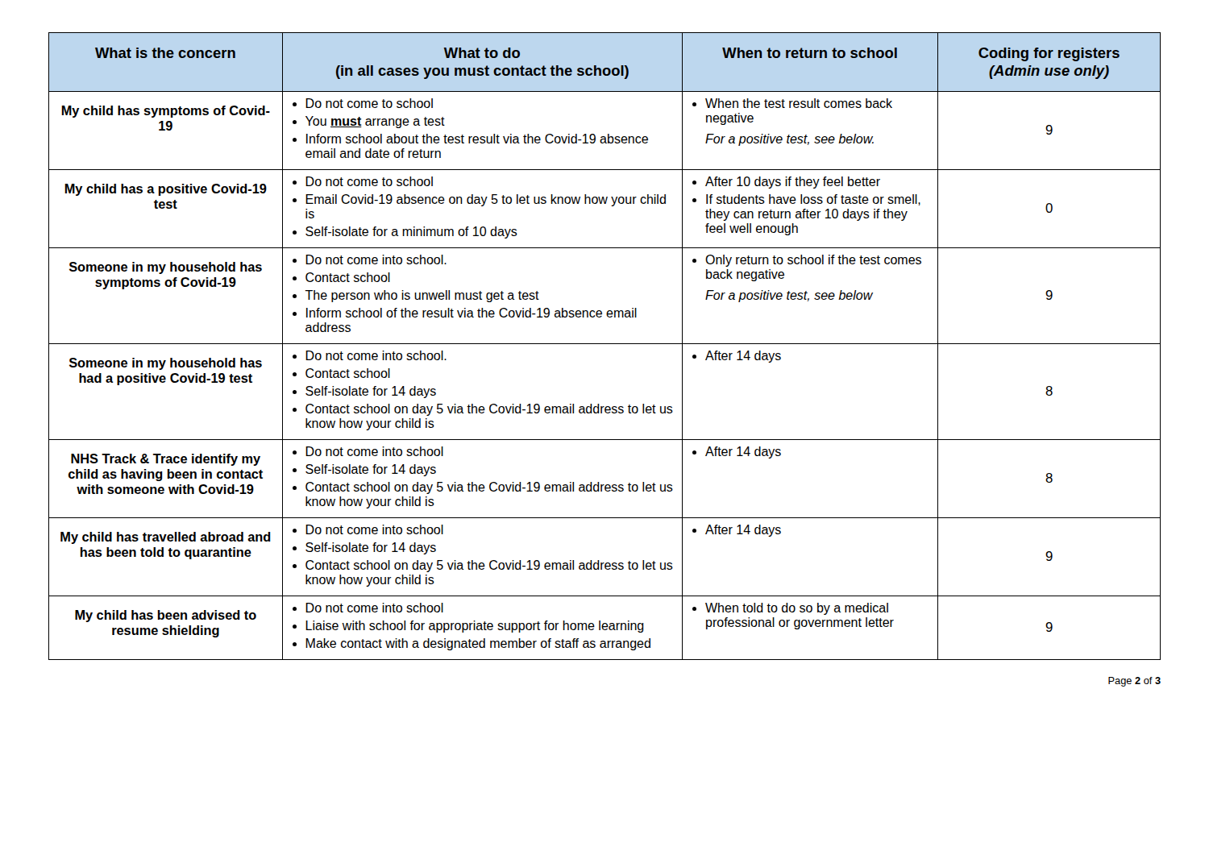| What is the concern | What to do (in all cases you must contact the school) | When to return to school | Coding for registers (Admin use only) |
| --- | --- | --- | --- |
| My child has symptoms of Covid-19 | Do not come to school You must arrange a test Inform school about the test result via the Covid-19 absence email and date of return | When the test result comes back negative For a positive test, see below. | 9 |
| My child has a positive Covid-19 test | Do not come to school Email Covid-19 absence on day 5 to let us know how your child is Self-isolate for a minimum of 10 days | After 10 days if they feel better If students have loss of taste or smell, they can return after 10 days if they feel well enough | 0 |
| Someone in my household has symptoms of Covid-19 | Do not come into school. Contact school The person who is unwell must get a test Inform school of the result via the Covid-19 absence email address | Only return to school if the test comes back negative For a positive test, see below | 9 |
| Someone in my household has had a positive Covid-19 test | Do not come into school. Contact school Self-isolate for 14 days Contact school on day 5 via the Covid-19 email address to let us know how your child is | After 14 days | 8 |
| NHS Track & Trace identify my child as having been in contact with someone with Covid-19 | Do not come into school Self-isolate for 14 days Contact school on day 5 via the Covid-19 email address to let us know how your child is | After 14 days | 8 |
| My child has travelled abroad and has been told to quarantine | Do not come into school Self-isolate for 14 days Contact school on day 5 via the Covid-19 email address to let us know how your child is | After 14 days | 9 |
| My child has been advised to resume shielding | Do not come into school Liaise with school for appropriate support for home learning Make contact with a designated member of staff as arranged | When told to do so by a medical professional or government letter | 9 |
Page 2 of 3